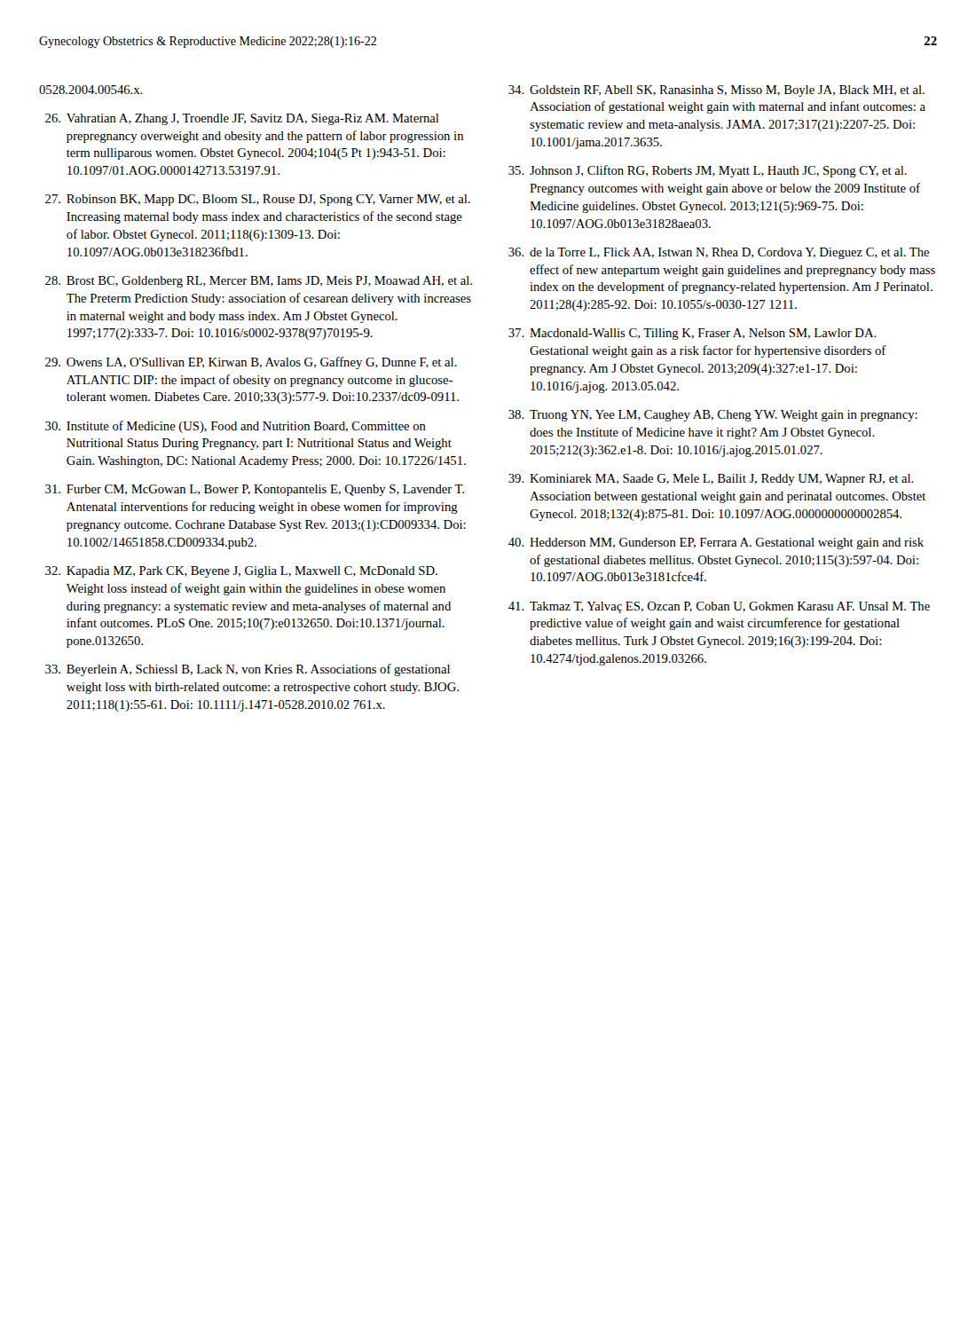Gynecology Obstetrics & Reproductive Medicine 2022;28(1):16-22 22
0528.2004.00546.x.
26. Vahratian A, Zhang J, Troendle JF, Savitz DA, Siega-Riz AM. Maternal prepregnancy overweight and obesity and the pattern of labor progression in term nulliparous women. Obstet Gynecol. 2004;104(5 Pt 1):943-51. Doi: 10.1097/01.AOG.0000142713.53197.91.
27. Robinson BK, Mapp DC, Bloom SL, Rouse DJ, Spong CY, Varner MW, et al. Increasing maternal body mass index and characteristics of the second stage of labor. Obstet Gynecol. 2011;118(6):1309-13. Doi: 10.1097/AOG.0b013e318236fbd1.
28. Brost BC, Goldenberg RL, Mercer BM, Iams JD, Meis PJ, Moawad AH, et al. The Preterm Prediction Study: association of cesarean delivery with increases in maternal weight and body mass index. Am J Obstet Gynecol. 1997;177(2):333-7. Doi: 10.1016/s0002-9378(97)70195-9.
29. Owens LA, O'Sullivan EP, Kirwan B, Avalos G, Gaffney G, Dunne F, et al. ATLANTIC DIP: the impact of obesity on pregnancy outcome in glucose-tolerant women. Diabetes Care. 2010;33(3):577-9. Doi:10.2337/dc09-0911.
30. Institute of Medicine (US), Food and Nutrition Board, Committee on Nutritional Status During Pregnancy, part I: Nutritional Status and Weight Gain. Washington, DC: National Academy Press; 2000. Doi: 10.17226/1451.
31. Furber CM, McGowan L, Bower P, Kontopantelis E, Quenby S, Lavender T. Antenatal interventions for reducing weight in obese women for improving pregnancy outcome. Cochrane Database Syst Rev. 2013;(1):CD009334. Doi: 10.1002/14651858.CD009334.pub2.
32. Kapadia MZ, Park CK, Beyene J, Giglia L, Maxwell C, McDonald SD. Weight loss instead of weight gain within the guidelines in obese women during pregnancy: a systematic review and meta-analyses of maternal and infant outcomes. PLoS One. 2015;10(7):e0132650. Doi:10.1371/journal. pone.0132650.
33. Beyerlein A, Schiessl B, Lack N, von Kries R. Associations of gestational weight loss with birth-related outcome: a retrospective cohort study. BJOG. 2011;118(1):55-61. Doi: 10.1111/j.1471-0528.2010.02 761.x.
34. Goldstein RF, Abell SK, Ranasinha S, Misso M, Boyle JA, Black MH, et al. Association of gestational weight gain with maternal and infant outcomes: a systematic review and meta-analysis. JAMA. 2017;317(21):2207-25. Doi: 10.1001/jama.2017.3635.
35. Johnson J, Clifton RG, Roberts JM, Myatt L, Hauth JC, Spong CY, et al. Pregnancy outcomes with weight gain above or below the 2009 Institute of Medicine guidelines. Obstet Gynecol. 2013;121(5):969-75. Doi: 10.1097/AOG.0b013e31828aea03.
36. de la Torre L, Flick AA, Istwan N, Rhea D, Cordova Y, Dieguez C, et al. The effect of new antepartum weight gain guidelines and prepregnancy body mass index on the development of pregnancy-related hypertension. Am J Perinatol. 2011;28(4):285-92. Doi: 10.1055/s-0030-127 1211.
37. Macdonald-Wallis C, Tilling K, Fraser A, Nelson SM, Lawlor DA. Gestational weight gain as a risk factor for hypertensive disorders of pregnancy. Am J Obstet Gynecol. 2013;209(4):327:e1-17. Doi: 10.1016/j.ajog. 2013.05.042.
38. Truong YN, Yee LM, Caughey AB, Cheng YW. Weight gain in pregnancy: does the Institute of Medicine have it right? Am J Obstet Gynecol. 2015;212(3):362.e1-8. Doi: 10.1016/j.ajog.2015.01.027.
39. Kominiarek MA, Saade G, Mele L, Bailit J, Reddy UM, Wapner RJ, et al. Association between gestational weight gain and perinatal outcomes. Obstet Gynecol. 2018;132(4):875-81. Doi: 10.1097/AOG.0000000000002854.
40. Hedderson MM, Gunderson EP, Ferrara A. Gestational weight gain and risk of gestational diabetes mellitus. Obstet Gynecol. 2010;115(3):597-04. Doi: 10.1097/AOG.0b013e3181cfce4f.
41. Takmaz T, Yalvaç ES, Ozcan P, Coban U, Gokmen Karasu AF. Unsal M. The predictive value of weight gain and waist circumference for gestational diabetes mellitus. Turk J Obstet Gynecol. 2019;16(3):199-204. Doi: 10.4274/tjod.galenos.2019.03266.